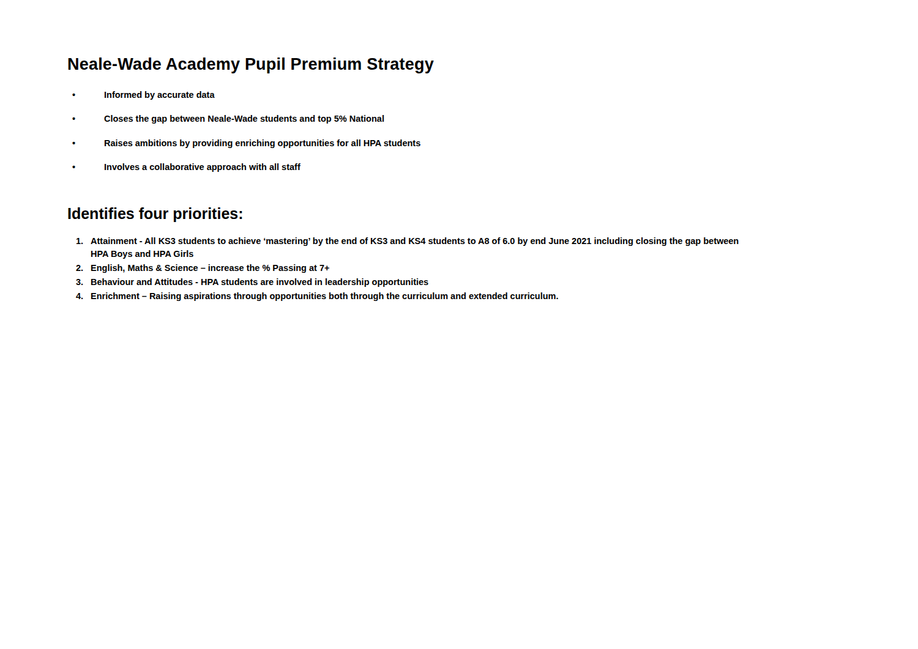Neale-Wade Academy Pupil Premium Strategy
Informed by accurate data
Closes the gap between Neale-Wade students and top 5% National
Raises ambitions by providing enriching opportunities for all HPA students
Involves a collaborative approach with all staff
Identifies four priorities:
Attainment - All KS3 students to achieve ‘mastering’ by the end of KS3 and KS4 students to A8 of 6.0 by end June 2021 including closing the gap between HPA Boys and HPA Girls
English, Maths & Science – increase the % Passing at 7+
Behaviour and Attitudes - HPA students are involved in leadership opportunities
Enrichment – Raising aspirations through opportunities both through the curriculum and extended curriculum.